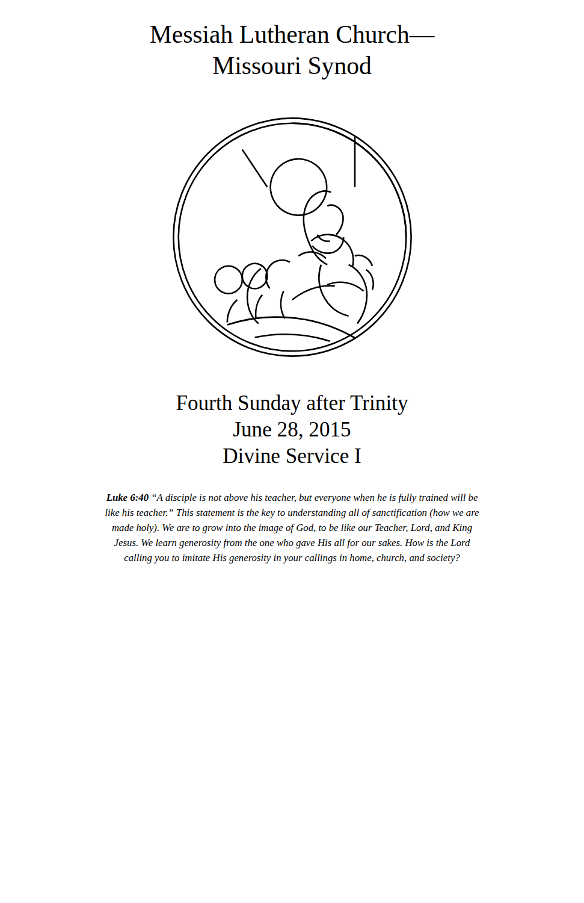Messiah Lutheran Church—
Missouri Synod
Line drawing of Jesus teaching A circular stained-glass style illustration: Jesus, haloed and bearded, seated with hand extended in teaching, addressing a small group of listeners at lower left.
Fourth Sunday after Trinity
June 28, 2015
Divine Service I
Luke 6:40 “A disciple is not above his teacher, but everyone when he is fully trained will be like his teacher.” This statement is the key to understanding all of sanctification (how we are made holy). We are to grow into the image of God, to be like our Teacher, Lord, and King Jesus. We learn generosity from the one who gave His all for our sakes. How is the Lord calling you to imitate His generosity in your callings in home, church, and society?